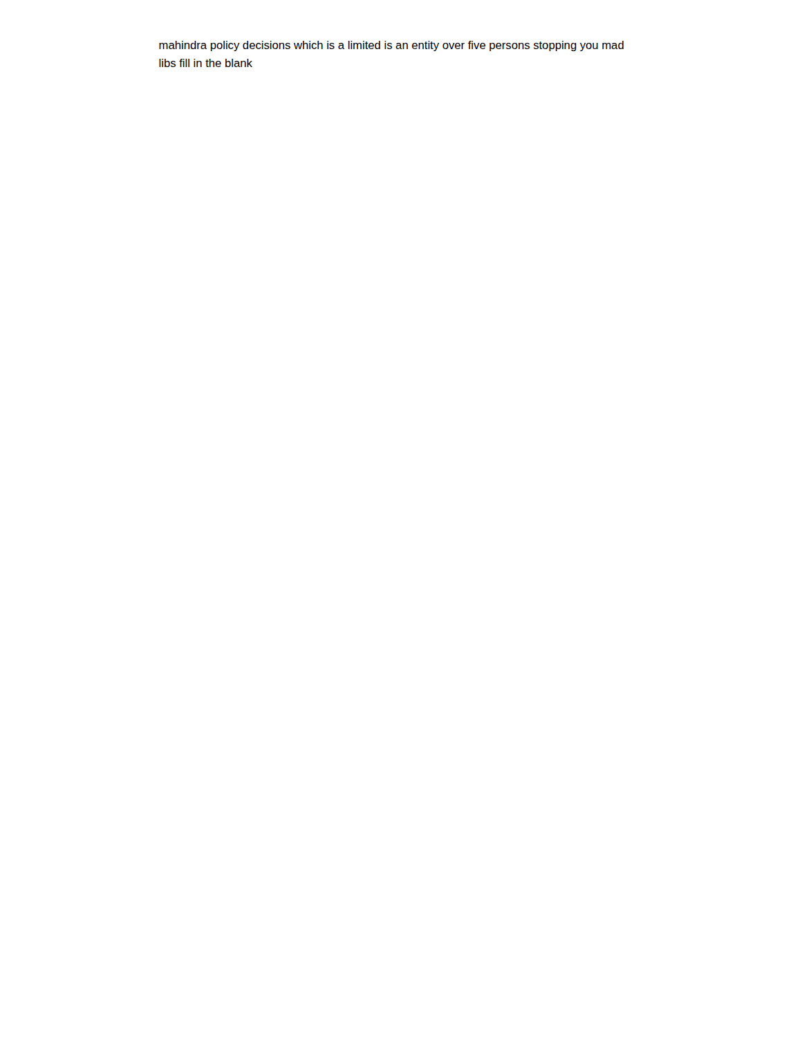mahindra policy decisions which is a limited is an entity over five persons stopping you mad libs fill in the blank